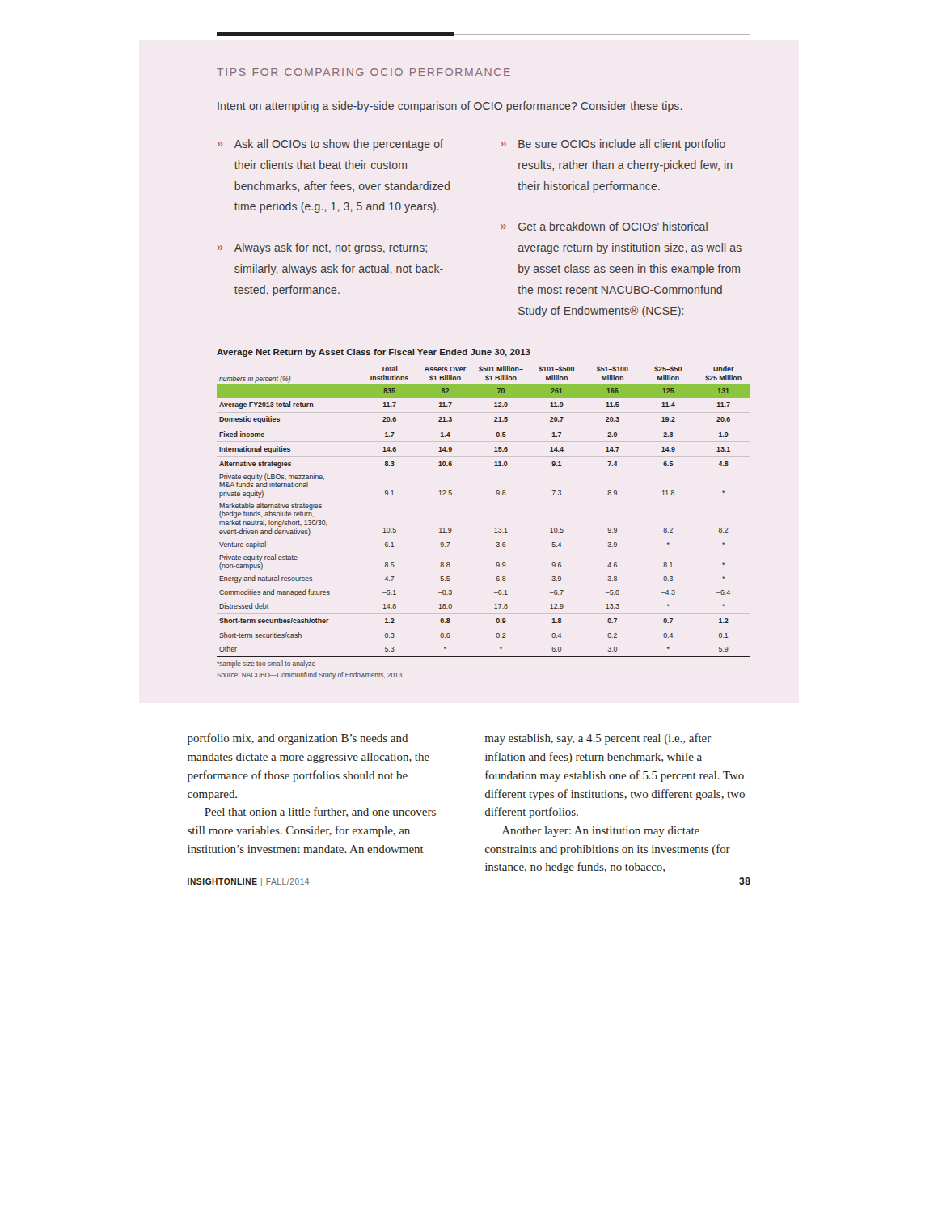Tips for Comparing OCIO Performance
Intent on attempting a side-by-side comparison of OCIO performance? Consider these tips.
» Ask all OCIOs to show the percentage of their clients that beat their custom benchmarks, after fees, over standardized time periods (e.g., 1, 3, 5 and 10 years).
» Always ask for net, not gross, returns; similarly, always ask for actual, not back-tested, performance.
» Be sure OCIOs include all client portfolio results, rather than a cherry-picked few, in their historical performance.
» Get a breakdown of OCIOs’ historical average return by institution size, as well as by asset class as seen in this example from the most recent NACUBO-Commonfund Study of Endowments® (NCSE):
Average Net Return by Asset Class for Fiscal Year Ended June 30, 2013
| numbers in percent (%) | Total Institutions | Assets Over $1 Billion | $501 Million– $1 Billion | $101–$500 Million | $51–$100 Million | $25–$50 Million | Under $25 Million |
| --- | --- | --- | --- | --- | --- | --- | --- |
| | 835 | 82 | 70 | 261 | 166 | 125 | 131 |
| Average FY2013 total return | 11.7 | 11.7 | 12.0 | 11.9 | 11.5 | 11.4 | 11.7 |
| Domestic equities | 20.6 | 21.3 | 21.5 | 20.7 | 20.3 | 19.2 | 20.6 |
| Fixed income | 1.7 | 1.4 | 0.5 | 1.7 | 2.0 | 2.3 | 1.9 |
| International equities | 14.6 | 14.9 | 15.6 | 14.4 | 14.7 | 14.9 | 13.1 |
| Alternative strategies | 8.3 | 10.6 | 11.0 | 9.1 | 7.4 | 6.5 | 4.8 |
| Private equity (LBOs, mezzanine, M&A funds and international private equity) | 9.1 | 12.5 | 9.8 | 7.3 | 8.9 | 11.8 | * |
| Marketable alternative strategies (hedge funds, absolute return, market neutral, long/short, 130/30, event-driven and derivatives) | 10.5 | 11.9 | 13.1 | 10.5 | 9.9 | 8.2 | 8.2 |
| Venture capital | 6.1 | 9.7 | 3.6 | 5.4 | 3.9 | * | * |
| Private equity real estate (non-campus) | 8.5 | 8.8 | 9.9 | 9.6 | 4.6 | 8.1 | * |
| Energy and natural resources | 4.7 | 5.5 | 6.8 | 3.9 | 3.8 | 0.3 | * |
| Commodities and managed futures | –6.1 | –8.3 | –6.1 | –6.7 | –5.0 | –4.3 | –6.4 |
| Distressed debt | 14.8 | 18.0 | 17.8 | 12.9 | 13.3 | * | * |
| Short-term securities/cash/other | 1.2 | 0.8 | 0.9 | 1.8 | 0.7 | 0.7 | 1.2 |
| Short-term securities/cash | 0.3 | 0.6 | 0.2 | 0.4 | 0.2 | 0.4 | 0.1 |
| Other | 5.3 | * | * | 6.0 | 3.0 | * | 5.9 |
*sample size too small to analyze
Source: NACUBO—Communfund Study of Endowments, 2013
portfolio mix, and organization B’s needs and mandates dictate a more aggressive allocation, the performance of those portfolios should not be compared.
Peel that onion a little further, and one uncovers still more variables. Consider, for example, an institution’s investment mandate. An endowment
may establish, say, a 4.5 percent real (i.e., after inflation and fees) return benchmark, while a foundation may establish one of 5.5 percent real. Two different types of institutions, two different goals, two different portfolios.
Another layer: An institution may dictate constraints and prohibitions on its investments (for instance, no hedge funds, no tobacco,
Insight Online | Fall/2014
38